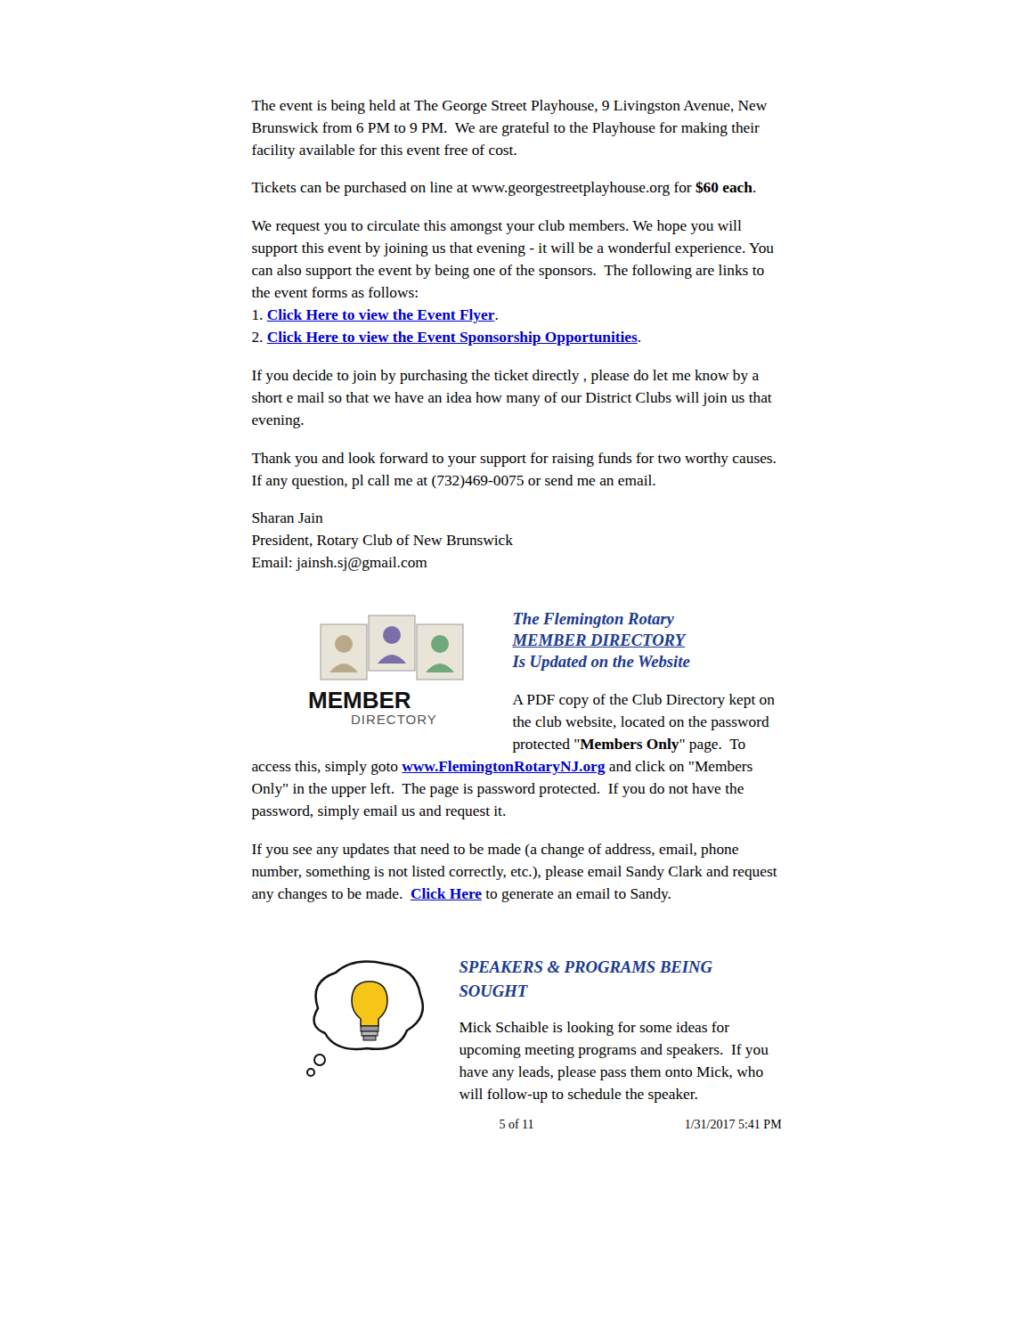The event is being held at The George Street Playhouse, 9 Livingston Avenue, New Brunswick from 6 PM to 9 PM. We are grateful to the Playhouse for making their facility available for this event free of cost.
Tickets can be purchased on line at www.georgestreetplayhouse.org for $60 each.
We request you to circulate this amongst your club members. We hope you will support this event by joining us that evening - it will be a wonderful experience. You can also support the event by being one of the sponsors. The following are links to the event forms as follows:
1. Click Here to view the Event Flyer.
2. Click Here to view the Event Sponsorship Opportunities.
If you decide to join by purchasing the ticket directly , please do let me know by a short e mail so that we have an idea how many of our District Clubs will join us that evening.
Thank you and look forward to your support for raising funds for two worthy causes. If any question, pl call me at (732)469-0075 or send me an email.
Sharan Jain
President, Rotary Club of New Brunswick
Email: jainsh.sj@gmail.com
The Flemington Rotary
MEMBER DIRECTORY
Is Updated on the Website
A PDF copy of the Club Directory kept on the club website, located on the password protected "Members Only" page. To access this, simply goto www.FlemingtonRotaryNJ.org and click on "Members Only" in the upper left. The page is password protected. If you do not have the password, simply email us and request it.
If you see any updates that need to be made (a change of address, email, phone number, something is not listed correctly, etc.), please email Sandy Clark and request any changes to be made. Click Here to generate an email to Sandy.
SPEAKERS & PROGRAMS BEING SOUGHT
Mick Schaible is looking for some ideas for upcoming meeting programs and speakers. If you have any leads, please pass them onto Mick, who will follow-up to schedule the speaker.
5 of 11
1/31/2017 5:41 PM